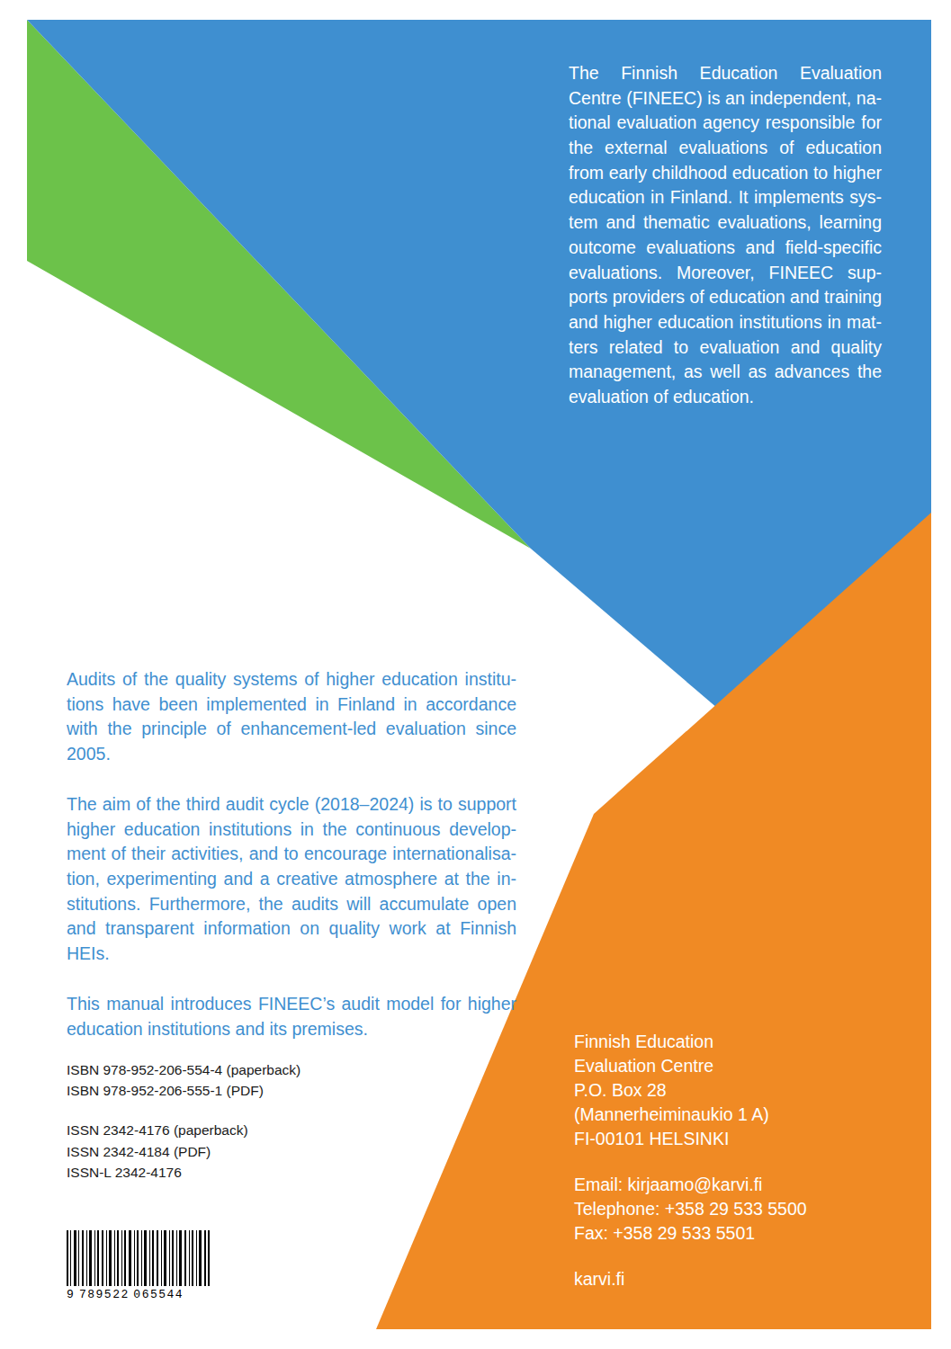The Finnish Education Evaluation Centre (FINEEC) is an independent, national evaluation agency responsible for the external evaluations of education from early childhood education to higher education in Finland. It implements system and thematic evaluations, learning outcome evaluations and field-specific evaluations. Moreover, FINEEC supports providers of education and training and higher education institutions in matters related to evaluation and quality management, as well as advances the evaluation of education.
Audits of the quality systems of higher education institutions have been implemented in Finland in accordance with the principle of enhancement-led evaluation since 2005.
The aim of the third audit cycle (2018–2024) is to support higher education institutions in the continuous development of their activities, and to encourage internationalisation, experimenting and a creative atmosphere at the institutions. Furthermore, the audits will accumulate open and transparent information on quality work at Finnish HEIs.
This manual introduces FINEEC’s audit model for higher education institutions and its premises.
ISBN 978-952-206-554-4 (paperback)
ISBN 978-952-206-555-1 (PDF)
ISSN 2342-4176 (paperback)
ISSN 2342-4184 (PDF)
ISSN-L 2342-4176
Finnish Education
Evaluation Centre
P.O. Box 28
(Mannerheiminaukio 1 A)
FI-00101 HELSINKI
Email: kirjaamo@karvi.fi
Telephone: +358 29 533 5500
Fax: +358 29 533 5501
karvi.fi
9  789522  065544